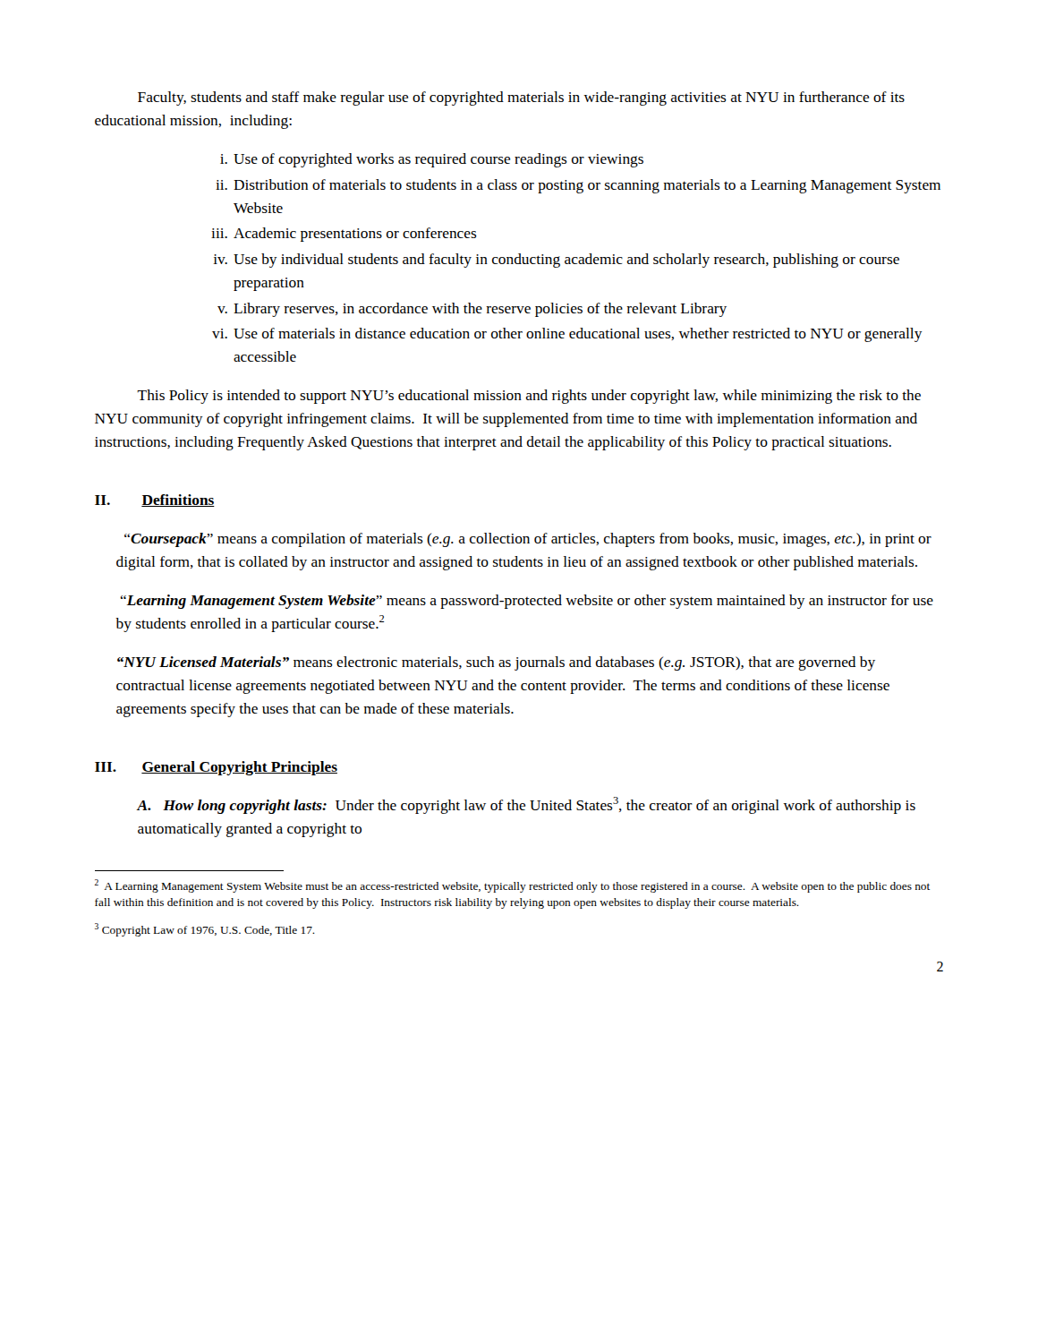Faculty, students and staff make regular use of copyrighted materials in wide-ranging activities at NYU in furtherance of its educational mission, including:
Use of copyrighted works as required course readings or viewings
Distribution of materials to students in a class or posting or scanning materials to a Learning Management System Website
Academic presentations or conferences
Use by individual students and faculty in conducting academic and scholarly research, publishing or course preparation
Library reserves, in accordance with the reserve policies of the relevant Library
Use of materials in distance education or other online educational uses, whether restricted to NYU or generally accessible
This Policy is intended to support NYU’s educational mission and rights under copyright law, while minimizing the risk to the NYU community of copyright infringement claims. It will be supplemented from time to time with implementation information and instructions, including Frequently Asked Questions that interpret and detail the applicability of this Policy to practical situations.
II. Definitions
“Coursepack” means a compilation of materials (e.g. a collection of articles, chapters from books, music, images, etc.), in print or digital form, that is collated by an instructor and assigned to students in lieu of an assigned textbook or other published materials.
“Learning Management System Website” means a password-protected website or other system maintained by an instructor for use by students enrolled in a particular course.2
“NYU Licensed Materials” means electronic materials, such as journals and databases (e.g. JSTOR), that are governed by contractual license agreements negotiated between NYU and the content provider. The terms and conditions of these license agreements specify the uses that can be made of these materials.
III. General Copyright Principles
A. How long copyright lasts: Under the copyright law of the United States3, the creator of an original work of authorship is automatically granted a copyright to
2 A Learning Management System Website must be an access-restricted website, typically restricted only to those registered in a course. A website open to the public does not fall within this definition and is not covered by this Policy. Instructors risk liability by relying upon open websites to display their course materials.
3 Copyright Law of 1976, U.S. Code, Title 17.
2